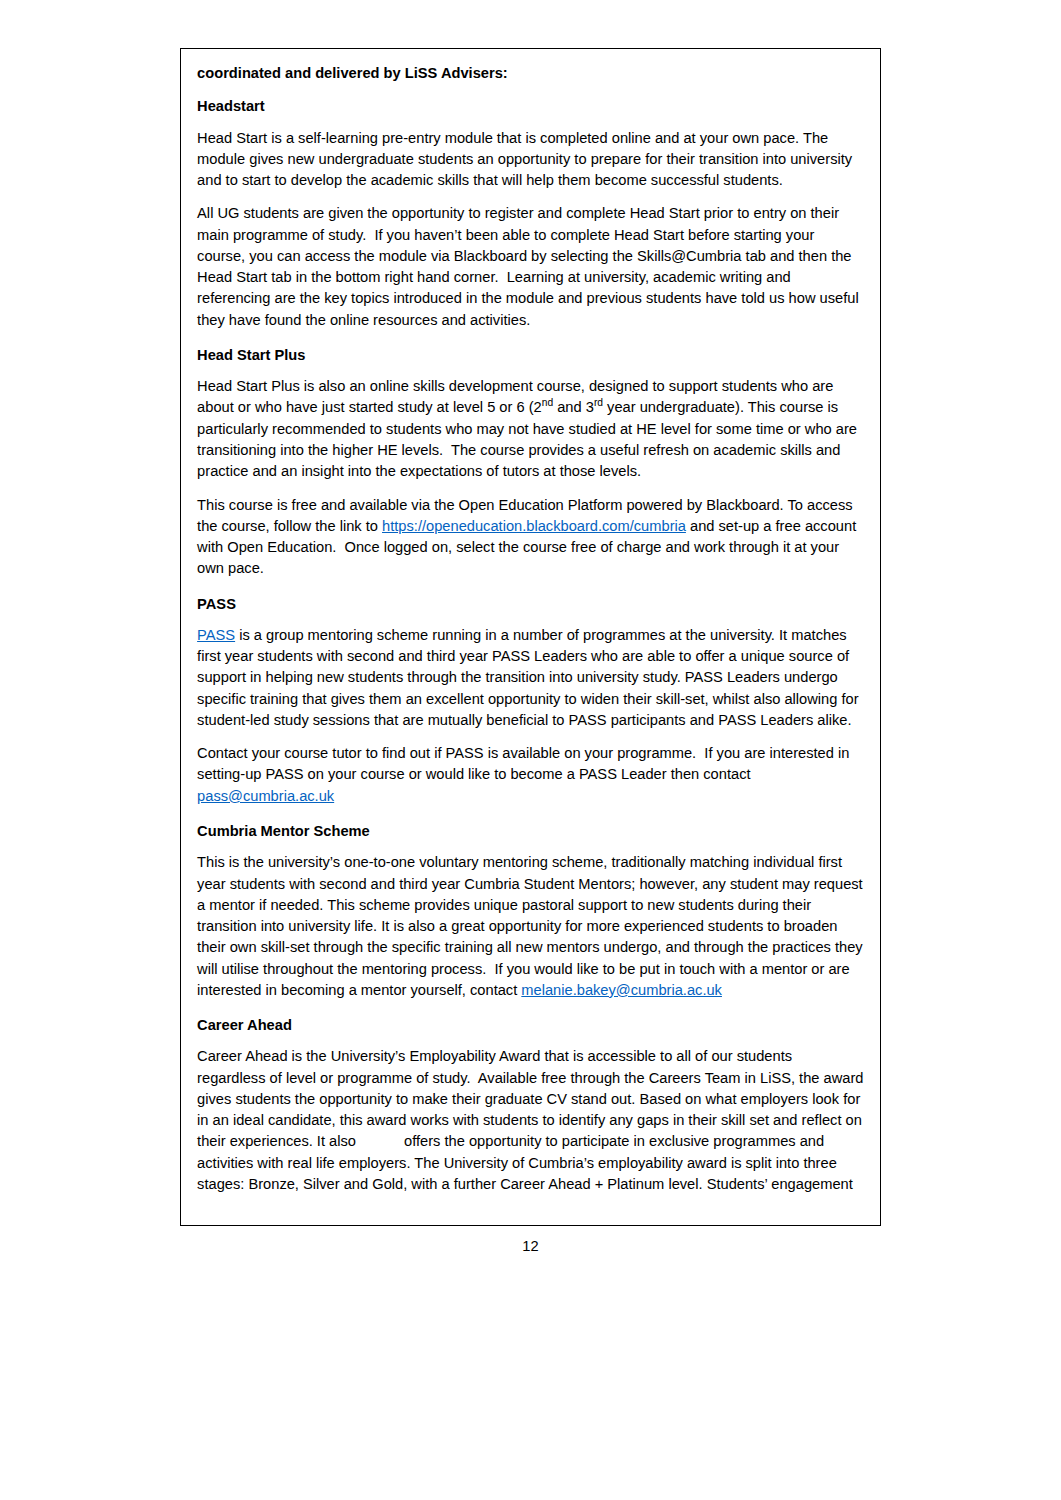coordinated and delivered by LiSS Advisers:
Headstart
Head Start is a self-learning pre-entry module that is completed online and at your own pace. The module gives new undergraduate students an opportunity to prepare for their transition into university and to start to develop the academic skills that will help them become successful students.
All UG students are given the opportunity to register and complete Head Start prior to entry on their main programme of study. If you haven’t been able to complete Head Start before starting your course, you can access the module via Blackboard by selecting the Skills@Cumbria tab and then the Head Start tab in the bottom right hand corner. Learning at university, academic writing and referencing are the key topics introduced in the module and previous students have told us how useful they have found the online resources and activities.
Head Start Plus
Head Start Plus is also an online skills development course, designed to support students who are about or who have just started study at level 5 or 6 (2nd and 3rd year undergraduate). This course is particularly recommended to students who may not have studied at HE level for some time or who are transitioning into the higher HE levels. The course provides a useful refresh on academic skills and practice and an insight into the expectations of tutors at those levels.
This course is free and available via the Open Education Platform powered by Blackboard. To access the course, follow the link to https://openeducation.blackboard.com/cumbria and set-up a free account with Open Education. Once logged on, select the course free of charge and work through it at your own pace.
PASS
PASS is a group mentoring scheme running in a number of programmes at the university. It matches first year students with second and third year PASS Leaders who are able to offer a unique source of support in helping new students through the transition into university study. PASS Leaders undergo specific training that gives them an excellent opportunity to widen their skill-set, whilst also allowing for student-led study sessions that are mutually beneficial to PASS participants and PASS Leaders alike.
Contact your course tutor to find out if PASS is available on your programme. If you are interested in setting-up PASS on your course or would like to become a PASS Leader then contact pass@cumbria.ac.uk
Cumbria Mentor Scheme
This is the university’s one-to-one voluntary mentoring scheme, traditionally matching individual first year students with second and third year Cumbria Student Mentors; however, any student may request a mentor if needed. This scheme provides unique pastoral support to new students during their transition into university life. It is also a great opportunity for more experienced students to broaden their own skill-set through the specific training all new mentors undergo, and through the practices they will utilise throughout the mentoring process. If you would like to be put in touch with a mentor or are interested in becoming a mentor yourself, contact melanie.bakey@cumbria.ac.uk
Career Ahead
Career Ahead is the University’s Employability Award that is accessible to all of our students regardless of level or programme of study. Available free through the Careers Team in LiSS, the award gives students the opportunity to make their graduate CV stand out. Based on what employers look for in an ideal candidate, this award works with students to identify any gaps in their skill set and reflect on their experiences. It also offers the opportunity to participate in exclusive programmes and activities with real life employers. The University of Cumbria’s employability award is split into three stages: Bronze, Silver and Gold, with a further Career Ahead + Platinum level. Students’ engagement
12